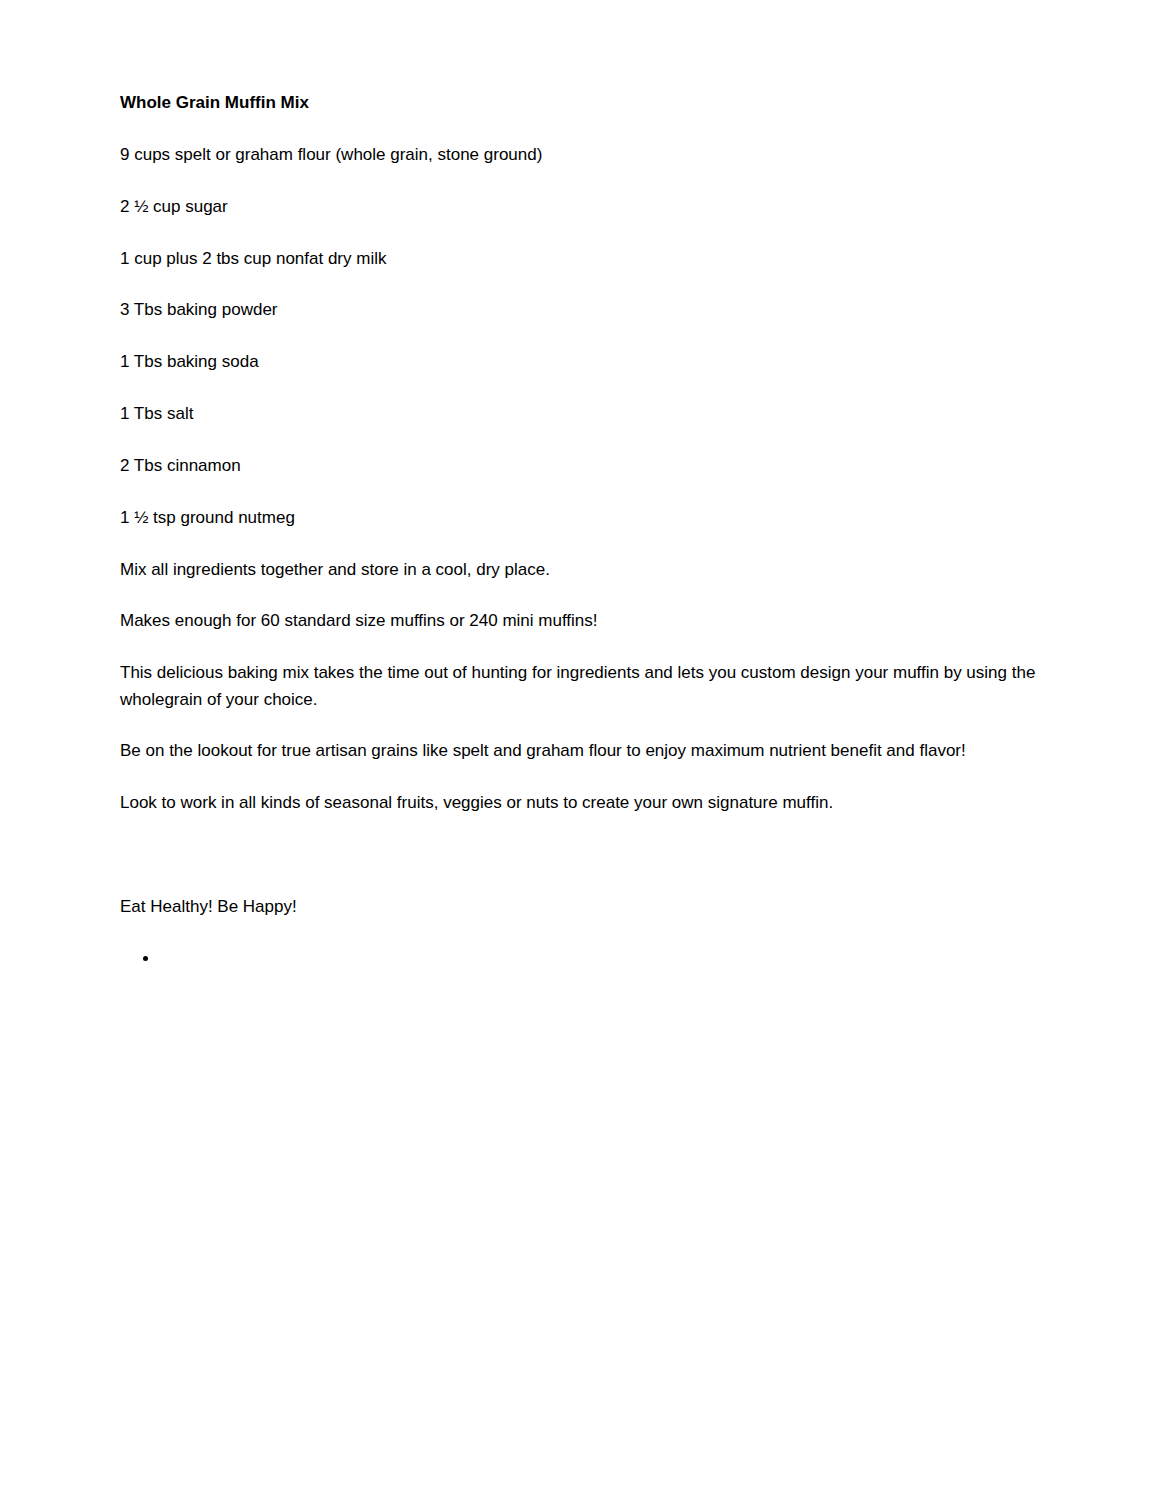Whole Grain Muffin Mix
9 cups spelt or graham flour (whole grain, stone ground)
2 ½ cup sugar
1 cup plus 2 tbs cup nonfat dry milk
3 Tbs baking powder
1 Tbs baking soda
1 Tbs salt
2 Tbs cinnamon
1 ½ tsp ground nutmeg
Mix all ingredients together and store in a cool, dry place.
Makes enough for 60 standard size muffins or 240 mini muffins!
This delicious baking mix takes the time out of hunting for ingredients and lets you custom design your muffin by using the wholegrain of your choice.
Be on the lookout for true artisan grains like spelt and graham flour to enjoy maximum nutrient benefit and flavor!
Look to work in all kinds of seasonal fruits, veggies or nuts to create your own signature muffin.
Eat Healthy! Be Happy!